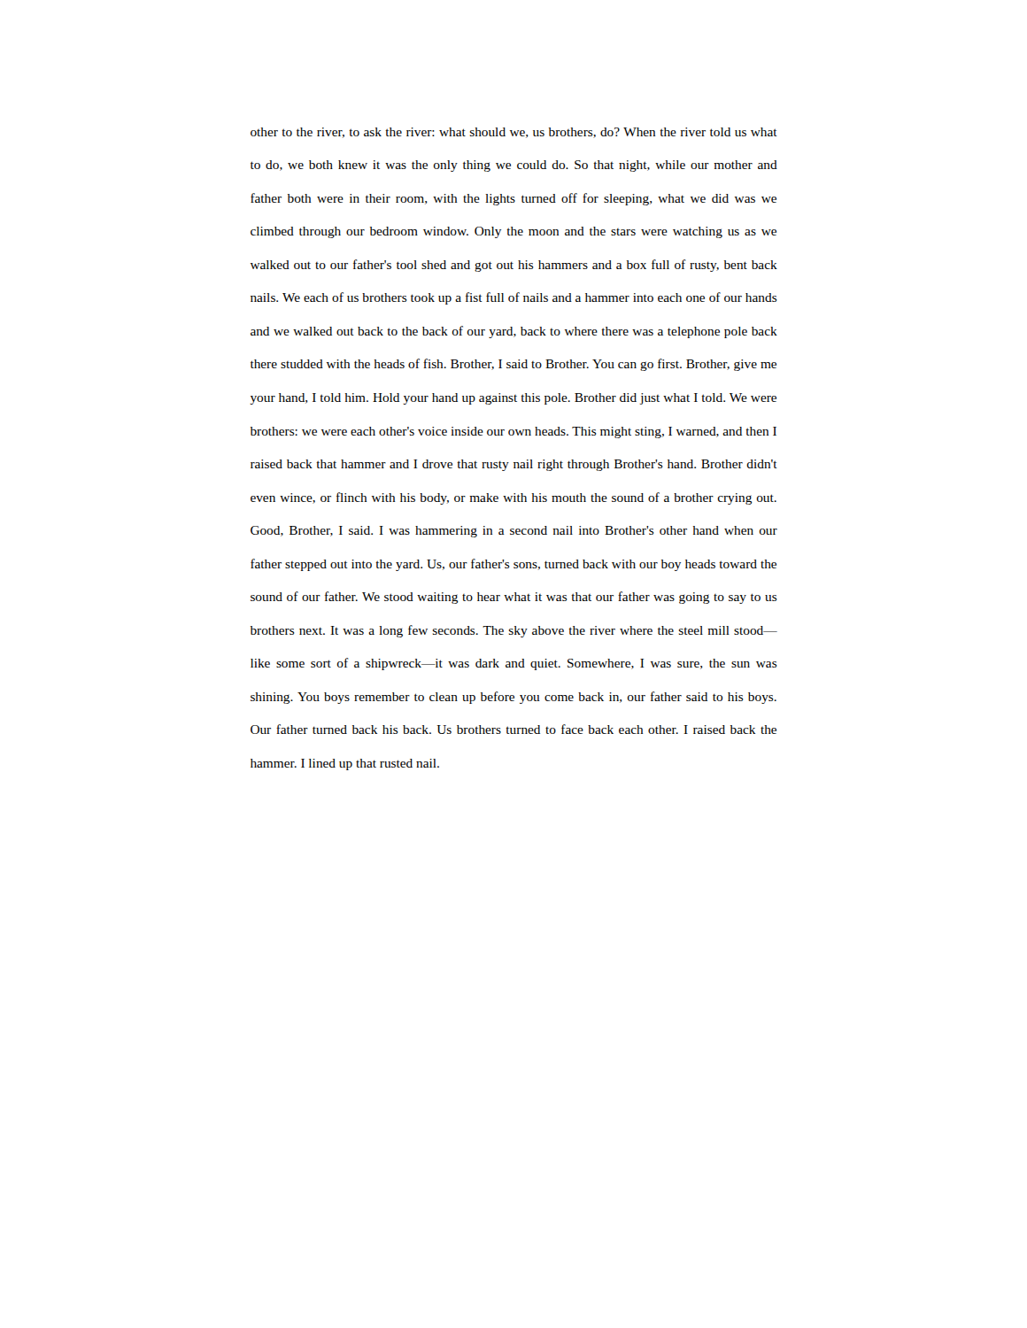other to the river, to ask the river: what should we, us brothers, do? When the river told us what to do, we both knew it was the only thing we could do. So that night, while our mother and father both were in their room, with the lights turned off for sleeping, what we did was we climbed through our bedroom window. Only the moon and the stars were watching us as we walked out to our father's tool shed and got out his hammers and a box full of rusty, bent back nails. We each of us brothers took up a fist full of nails and a hammer into each one of our hands and we walked out back to the back of our yard, back to where there was a telephone pole back there studded with the heads of fish. Brother, I said to Brother. You can go first. Brother, give me your hand, I told him. Hold your hand up against this pole. Brother did just what I told. We were brothers: we were each other's voice inside our own heads. This might sting, I warned, and then I raised back that hammer and I drove that rusty nail right through Brother's hand. Brother didn't even wince, or flinch with his body, or make with his mouth the sound of a brother crying out. Good, Brother, I said. I was hammering in a second nail into Brother's other hand when our father stepped out into the yard. Us, our father's sons, turned back with our boy heads toward the sound of our father. We stood waiting to hear what it was that our father was going to say to us brothers next. It was a long few seconds. The sky above the river where the steel mill stood—like some sort of a shipwreck—it was dark and quiet. Somewhere, I was sure, the sun was shining. You boys remember to clean up before you come back in, our father said to his boys. Our father turned back his back. Us brothers turned to face back each other. I raised back the hammer. I lined up that rusted nail.